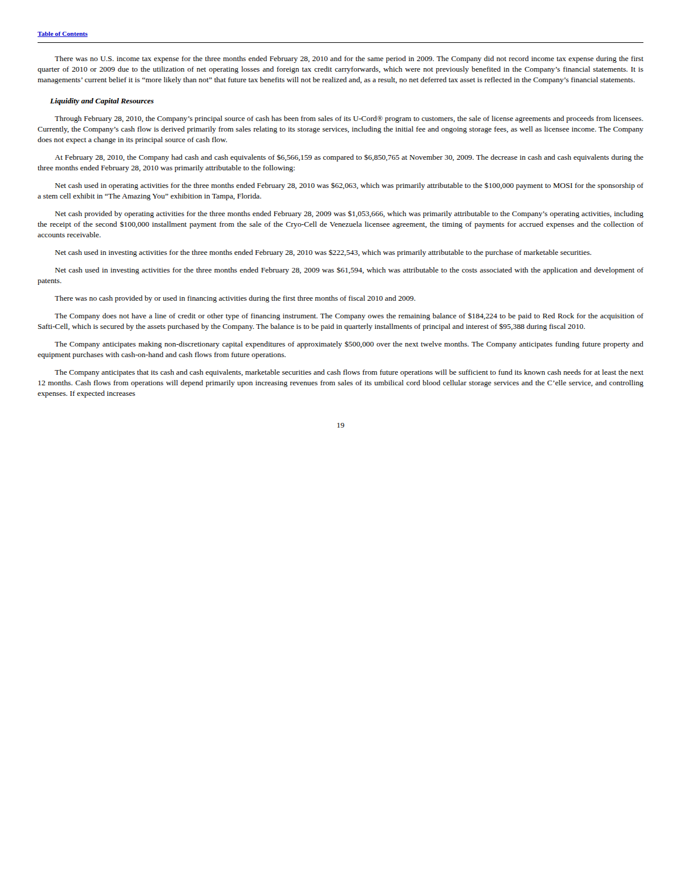Table of Contents
There was no U.S. income tax expense for the three months ended February 28, 2010 and for the same period in 2009. The Company did not record income tax expense during the first quarter of 2010 or 2009 due to the utilization of net operating losses and foreign tax credit carryforwards, which were not previously benefited in the Company’s financial statements. It is managements’ current belief it is “more likely than not” that future tax benefits will not be realized and, as a result, no net deferred tax asset is reflected in the Company’s financial statements.
Liquidity and Capital Resources
Through February 28, 2010, the Company’s principal source of cash has been from sales of its U-Cord® program to customers, the sale of license agreements and proceeds from licensees. Currently, the Company’s cash flow is derived primarily from sales relating to its storage services, including the initial fee and ongoing storage fees, as well as licensee income. The Company does not expect a change in its principal source of cash flow.
At February 28, 2010, the Company had cash and cash equivalents of $6,566,159 as compared to $6,850,765 at November 30, 2009. The decrease in cash and cash equivalents during the three months ended February 28, 2010 was primarily attributable to the following:
Net cash used in operating activities for the three months ended February 28, 2010 was $62,063, which was primarily attributable to the $100,000 payment to MOSI for the sponsorship of a stem cell exhibit in “The Amazing You” exhibition in Tampa, Florida.
Net cash provided by operating activities for the three months ended February 28, 2009 was $1,053,666, which was primarily attributable to the Company’s operating activities, including the receipt of the second $100,000 installment payment from the sale of the Cryo-Cell de Venezuela licensee agreement, the timing of payments for accrued expenses and the collection of accounts receivable.
Net cash used in investing activities for the three months ended February 28, 2010 was $222,543, which was primarily attributable to the purchase of marketable securities.
Net cash used in investing activities for the three months ended February 28, 2009 was $61,594, which was attributable to the costs associated with the application and development of patents.
There was no cash provided by or used in financing activities during the first three months of fiscal 2010 and 2009.
The Company does not have a line of credit or other type of financing instrument. The Company owes the remaining balance of $184,224 to be paid to Red Rock for the acquisition of Safti-Cell, which is secured by the assets purchased by the Company. The balance is to be paid in quarterly installments of principal and interest of $95,388 during fiscal 2010.
The Company anticipates making non-discretionary capital expenditures of approximately $500,000 over the next twelve months. The Company anticipates funding future property and equipment purchases with cash-on-hand and cash flows from future operations.
The Company anticipates that its cash and cash equivalents, marketable securities and cash flows from future operations will be sufficient to fund its known cash needs for at least the next 12 months. Cash flows from operations will depend primarily upon increasing revenues from sales of its umbilical cord blood cellular storage services and the C’elle service, and controlling expenses. If expected increases
19